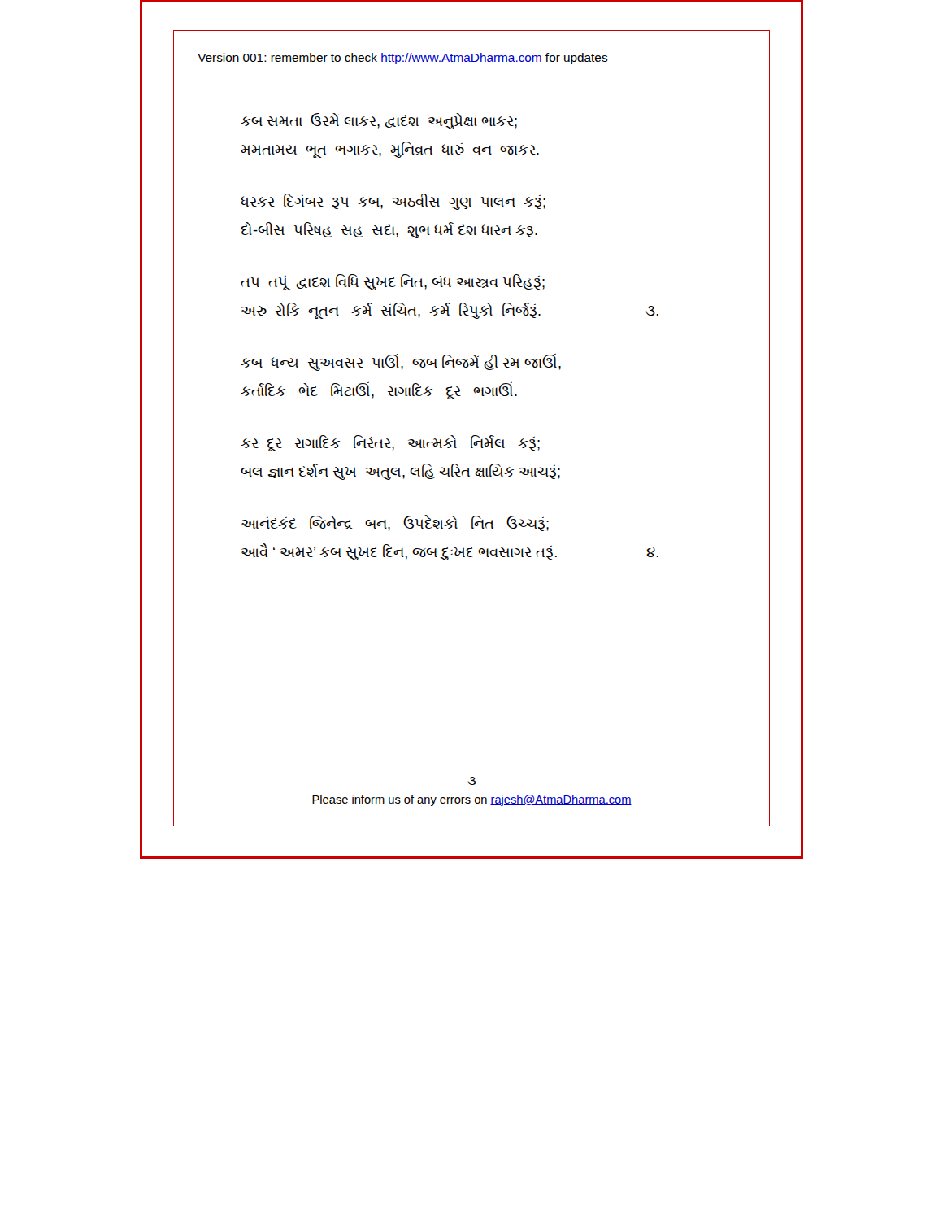Version 001: remember to check http://www.AtmaDharma.com for updates
કબ સમતા ઉરમેં લાકર, દ્વાદશ અનુપ્રેક્ષા ભાકર;
મમતામય ભૂત ભગાકર, મુનિવ્રત ધારું વન જાકર.
ધરકર દિગંબર રૂપ કબ, અઠવીસ ગુણ પાલન કરૂં;
દો-બીસ પરિષહ સહ સદા, શુભ ધર્મ દશ ધારન કરૂં.
તપ તપૂં દ્વાદશ વિધિ સુખદ નિત, બંધ આસ્ત્રવ પરિહરૂં;
અરુ રોકિ નૂતન કર્મ સંચિત, કર્મ રિપુકો નિર્જરૂં.૩.
કબ ધન્ય સુઅવસર પાઊં, જબ નિજમેં હી રમ જાઊં,
કર્તાદિક ભેદ મિટાઊં, રાગાદિક દૂર ભગાઊં.
કર દૂર રાગાદિક નિરંતર, આત્મકો નિર્મલ કરૂં;
બલ જ્ઞાન દર્શન સુખ અતુલ, લહિ ચરિત ક્ષાયિક આચરૂં;
આનંદકંદ જિનેન્દ્ર બન, ઉપદેશકો નિત ઉચ્ચરૂં;
આવૈ ‘ અમર’ કબ સુખદ દિન, જબ દુઃખદ ભવસાગર તરૂં.૪.
૩
Please inform us of any errors on rajesh@AtmaDharma.com